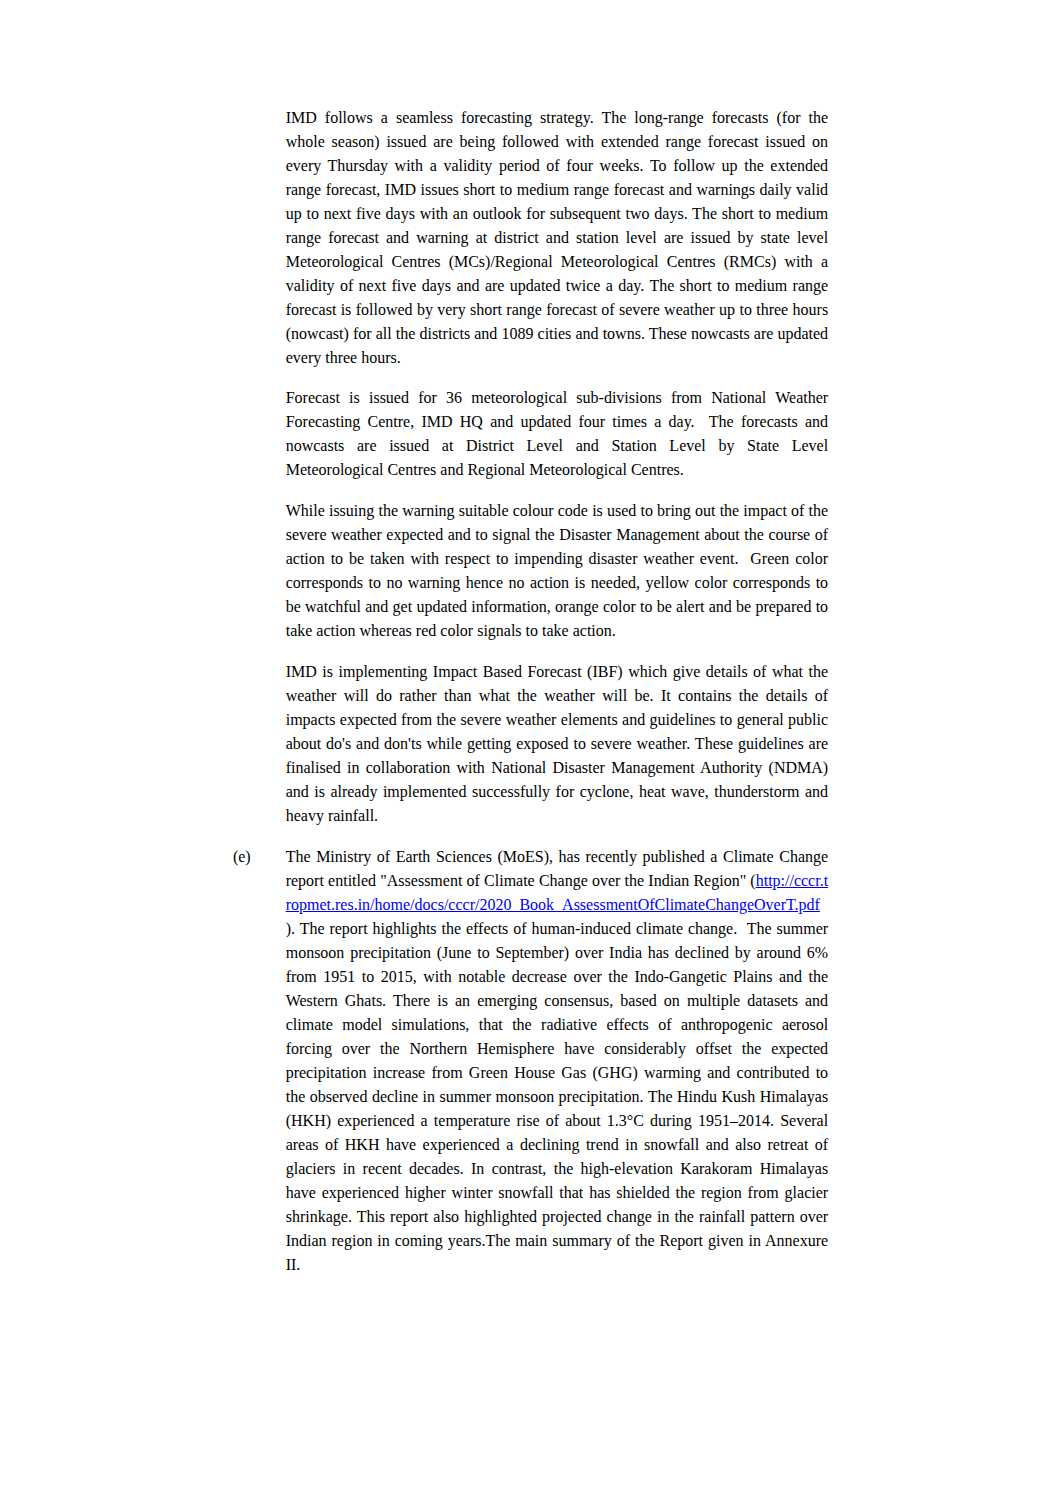IMD follows a seamless forecasting strategy. The long-range forecasts (for the whole season) issued are being followed with extended range forecast issued on every Thursday with a validity period of four weeks. To follow up the extended range forecast, IMD issues short to medium range forecast and warnings daily valid up to next five days with an outlook for subsequent two days. The short to medium range forecast and warning at district and station level are issued by state level Meteorological Centres (MCs)/Regional Meteorological Centres (RMCs) with a validity of next five days and are updated twice a day. The short to medium range forecast is followed by very short range forecast of severe weather up to three hours (nowcast) for all the districts and 1089 cities and towns. These nowcasts are updated every three hours.
Forecast is issued for 36 meteorological sub-divisions from National Weather Forecasting Centre, IMD HQ and updated four times a day. The forecasts and nowcasts are issued at District Level and Station Level by State Level Meteorological Centres and Regional Meteorological Centres.
While issuing the warning suitable colour code is used to bring out the impact of the severe weather expected and to signal the Disaster Management about the course of action to be taken with respect to impending disaster weather event. Green color corresponds to no warning hence no action is needed, yellow color corresponds to be watchful and get updated information, orange color to be alert and be prepared to take action whereas red color signals to take action.
IMD is implementing Impact Based Forecast (IBF) which give details of what the weather will do rather than what the weather will be. It contains the details of impacts expected from the severe weather elements and guidelines to general public about do's and don'ts while getting exposed to severe weather. These guidelines are finalised in collaboration with National Disaster Management Authority (NDMA) and is already implemented successfully for cyclone, heat wave, thunderstorm and heavy rainfall.
(e)
The Ministry of Earth Sciences (MoES), has recently published a Climate Change report entitled "Assessment of Climate Change over the Indian Region" (http://cccr.tropmet.res.in/home/docs/cccr/2020_Book_AssessmentOfClimateChangeOverT.pdf ). The report highlights the effects of human-induced climate change. The summer monsoon precipitation (June to September) over India has declined by around 6% from 1951 to 2015, with notable decrease over the Indo-Gangetic Plains and the Western Ghats. There is an emerging consensus, based on multiple datasets and climate model simulations, that the radiative effects of anthropogenic aerosol forcing over the Northern Hemisphere have considerably offset the expected precipitation increase from Green House Gas (GHG) warming and contributed to the observed decline in summer monsoon precipitation. The Hindu Kush Himalayas (HKH) experienced a temperature rise of about 1.3°C during 1951–2014. Several areas of HKH have experienced a declining trend in snowfall and also retreat of glaciers in recent decades. In contrast, the high-elevation Karakoram Himalayas have experienced higher winter snowfall that has shielded the region from glacier shrinkage. This report also highlighted projected change in the rainfall pattern over Indian region in coming years.The main summary of the Report given in Annexure II.